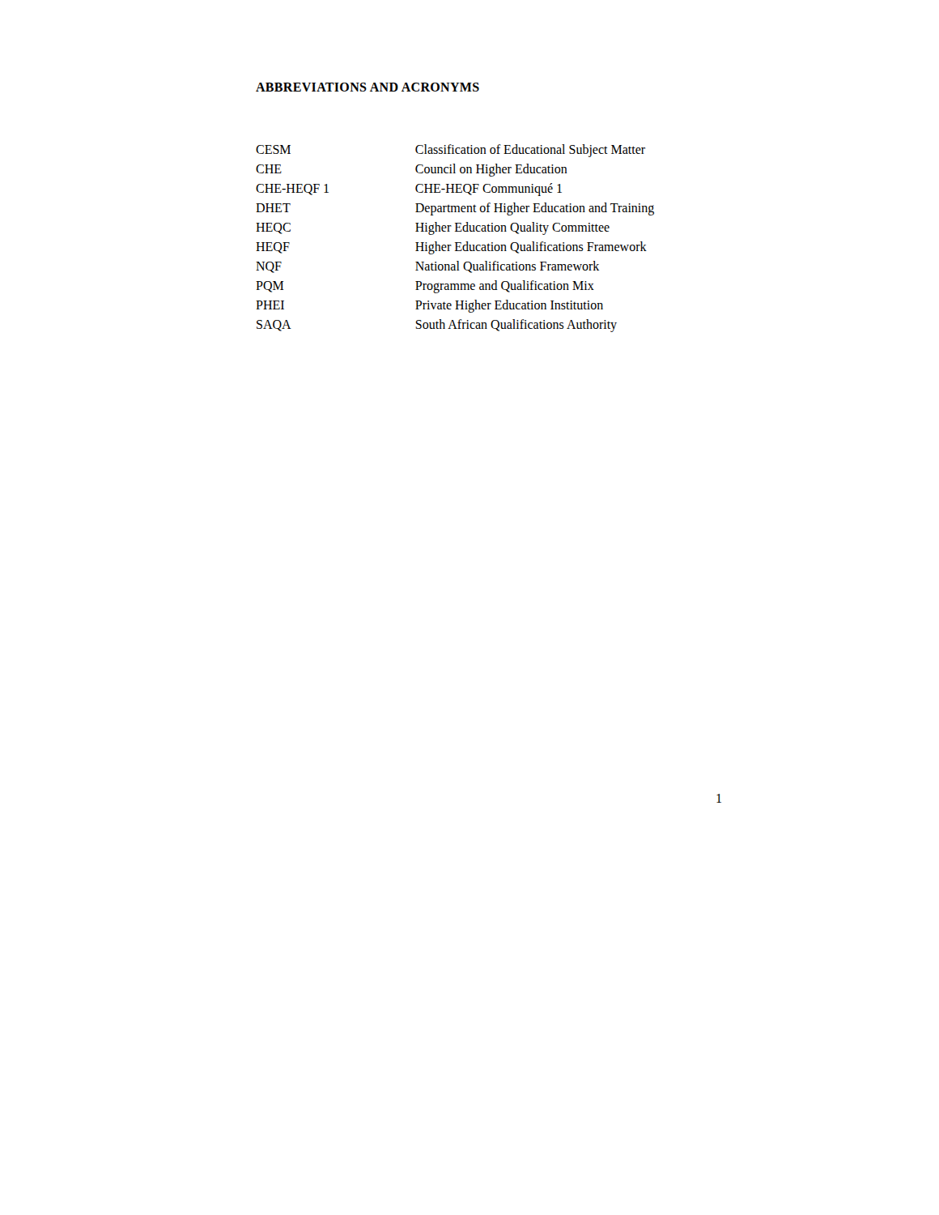ABBREVIATIONS AND ACRONYMS
CESM
Classification of Educational Subject Matter
CHE
Council on Higher Education
CHE-HEQF 1
CHE-HEQF Communiqué 1
DHET
Department of Higher Education and Training
HEQC
Higher Education Quality Committee
HEQF
Higher Education Qualifications Framework
NQF
National Qualifications Framework
PQM
Programme and Qualification Mix
PHEI
Private Higher Education Institution
SAQA
South African Qualifications Authority
1